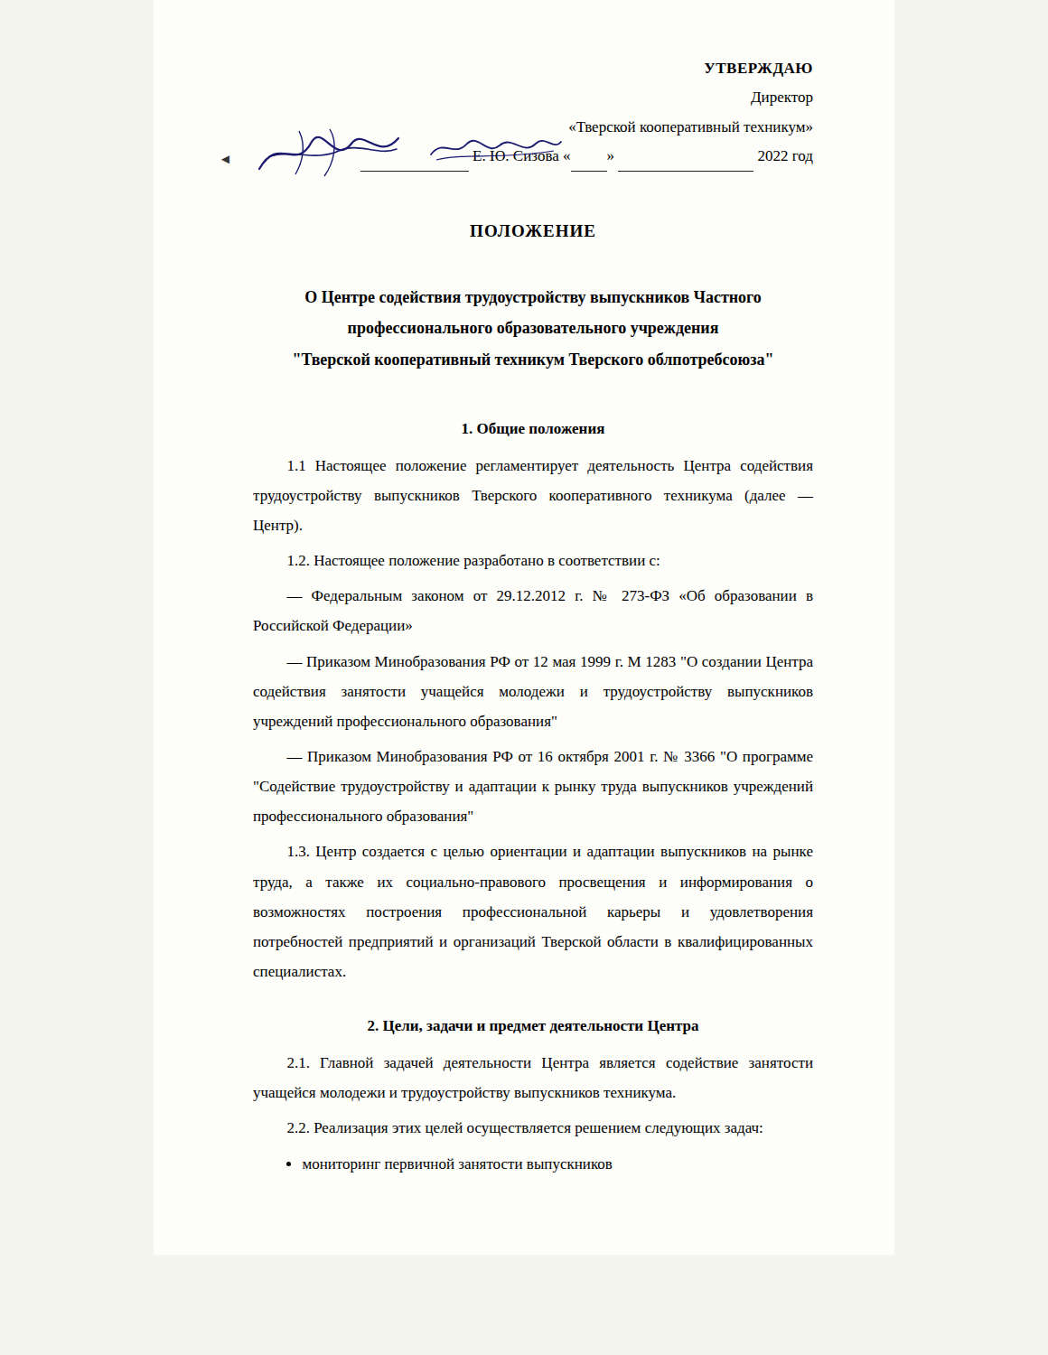◄
УТВЕРЖДАЮ
Директор
«Тверской кооперативный техникум»
Е. Ю. Сизова
« » 2022 год
ПОЛОЖЕНИЕ
О Центре содействия трудоустройству выпускников Частного
профессионального образовательного учреждения
"Тверской кооперативный техникум Тверского облпотребсоюза"
1. Общие положения
1.1 Настоящее положение регламентирует деятельность Центра содействия трудоустройству выпускников Тверского кооперативного техникума (далее — Центр).
1.2. Настоящее положение разработано в соответствии с:
— Федеральным законом от 29.12.2012 г. № 273-ФЗ «Об образовании в Российской Федерации»
— Приказом Минобразования РФ от 12 мая 1999 г. М 1283 "О создании Центра содействия занятости учащейся молодежи и трудоустройству выпускников учреждений профессионального образования"
— Приказом Минобразования РФ от 16 октября 2001 г. № 3366 "О программе "Содействие трудоустройству и адаптации к рынку труда выпускников учреждений профессионального образования"
1.3. Центр создается с целью ориентации и адаптации выпускников на рынке труда, а также их социально-правового просвещения и информирования о возможностях построения профессиональной карьеры и удовлетворения потребностей предприятий и организаций Тверской области в квалифицированных специалистах.
2. Цели, задачи и предмет деятельности Центра
2.1. Главной задачей деятельности Центра является содействие занятости учащейся молодежи и трудоустройству выпускников техникума.
2.2. Реализация этих целей осуществляется решением следующих задач:
мониторинг первичной занятости выпускников